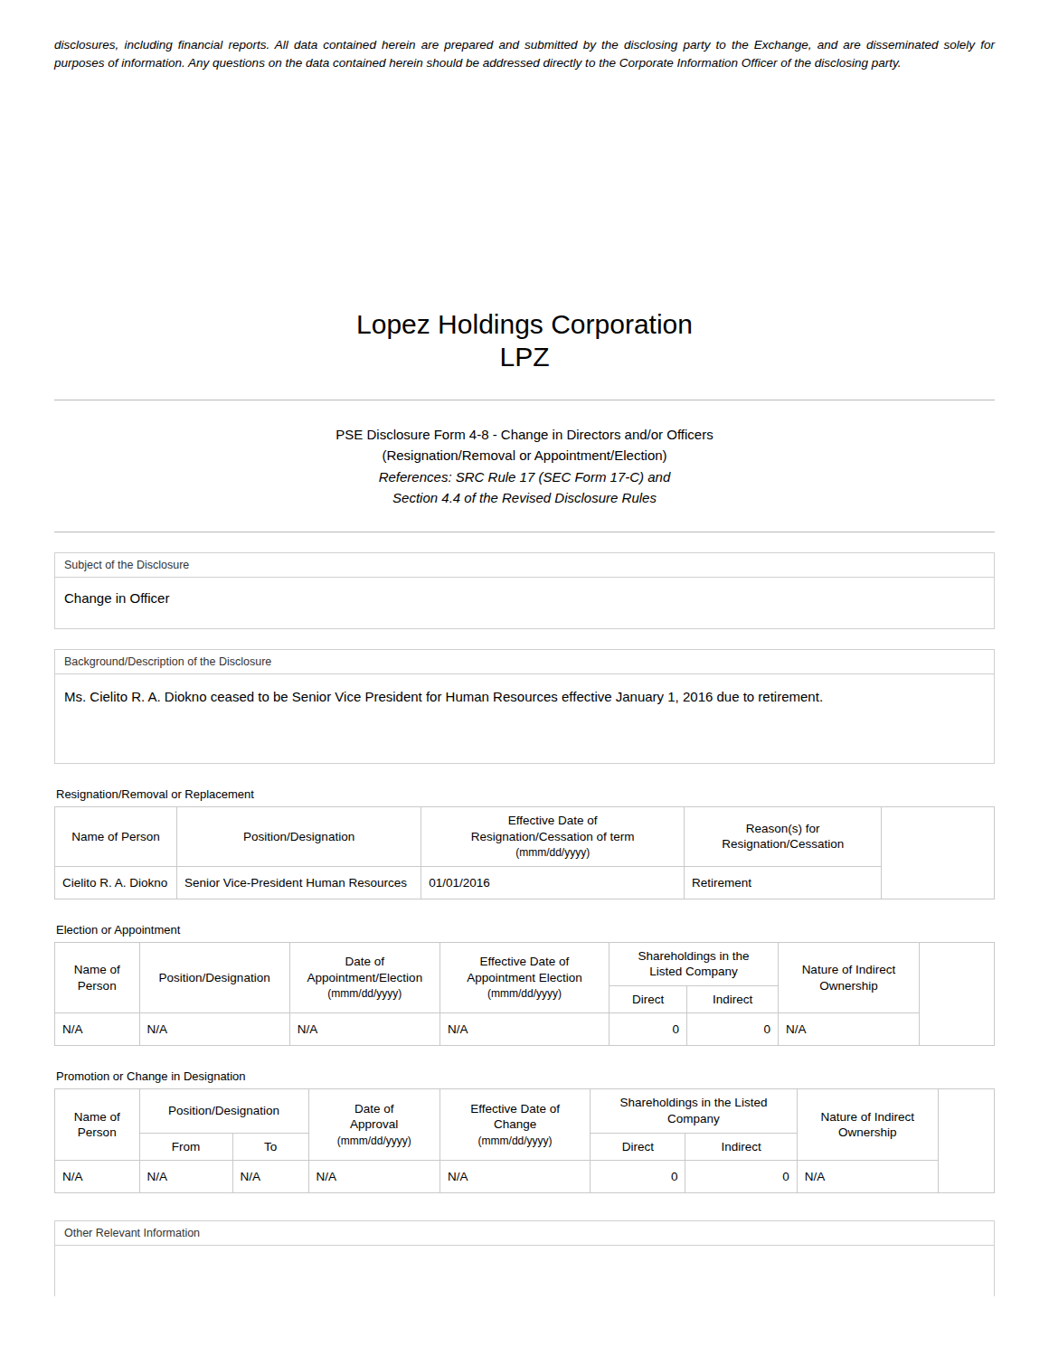disclosures, including financial reports. All data contained herein are prepared and submitted by the disclosing party to the Exchange, and are disseminated solely for purposes of information. Any questions on the data contained herein should be addressed directly to the Corporate Information Officer of the disclosing party.
Lopez Holdings Corporation
LPZ
PSE Disclosure Form 4-8 - Change in Directors and/or Officers
(Resignation/Removal or Appointment/Election)
References: SRC Rule 17 (SEC Form 17-C) and
Section 4.4 of the Revised Disclosure Rules
Subject of the Disclosure
Change in Officer
Background/Description of the Disclosure
Ms. Cielito R. A. Diokno ceased to be Senior Vice President for Human Resources effective January 1, 2016 due to retirement.
Resignation/Removal or Replacement
| Name of Person | Position/Designation | Effective Date of Resignation/Cessation of term (mmm/dd/yyyy) | Reason(s) for Resignation/Cessation | |
| --- | --- | --- | --- | --- |
| Cielito R. A. Diokno | Senior Vice-President Human Resources | 01/01/2016 | Retirement | |
Election or Appointment
| Name of Person | Position/Designation | Date of Appointment/Election (mmm/dd/yyyy) | Effective Date of Appointment Election (mmm/dd/yyyy) | Shareholdings in the Listed Company | Nature of Indirect Ownership | |
| --- | --- | --- | --- | --- | --- | --- |
| Direct | Indirect |
| N/A | N/A | N/A | N/A | 0 | 0 | N/A | |
Promotion or Change in Designation
| Name of Person | Position/Designation | Date of Approval (mmm/dd/yyyy) | Effective Date of Change (mmm/dd/yyyy) | Shareholdings in the Listed Company | Nature of Indirect Ownership | |
| --- | --- | --- | --- | --- | --- | --- |
| From | To | Direct | Indirect |
| N/A | N/A | N/A | N/A | N/A | 0 | 0 | N/A | |
Other Relevant Information